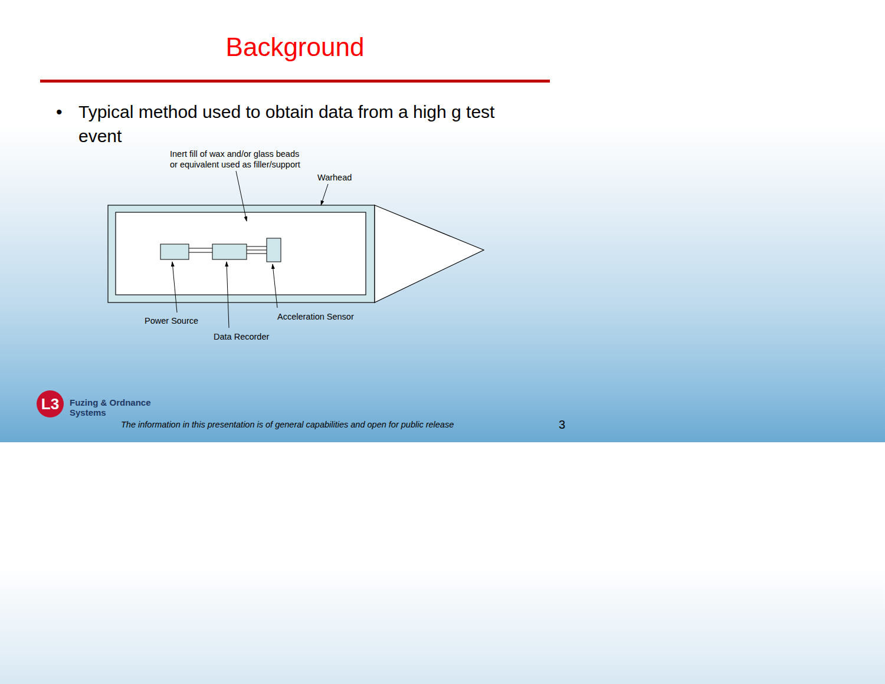Background
• Typical method used to obtain data from a high g test event
Inert fill of wax and/or glass beads
or equivalent used as filler/support
Warhead
Power Source
Data Recorder
Acceleration Sensor
L3
Fuzing & Ordnance Systems
The information in this presentation is of general capabilities and open for public release
3